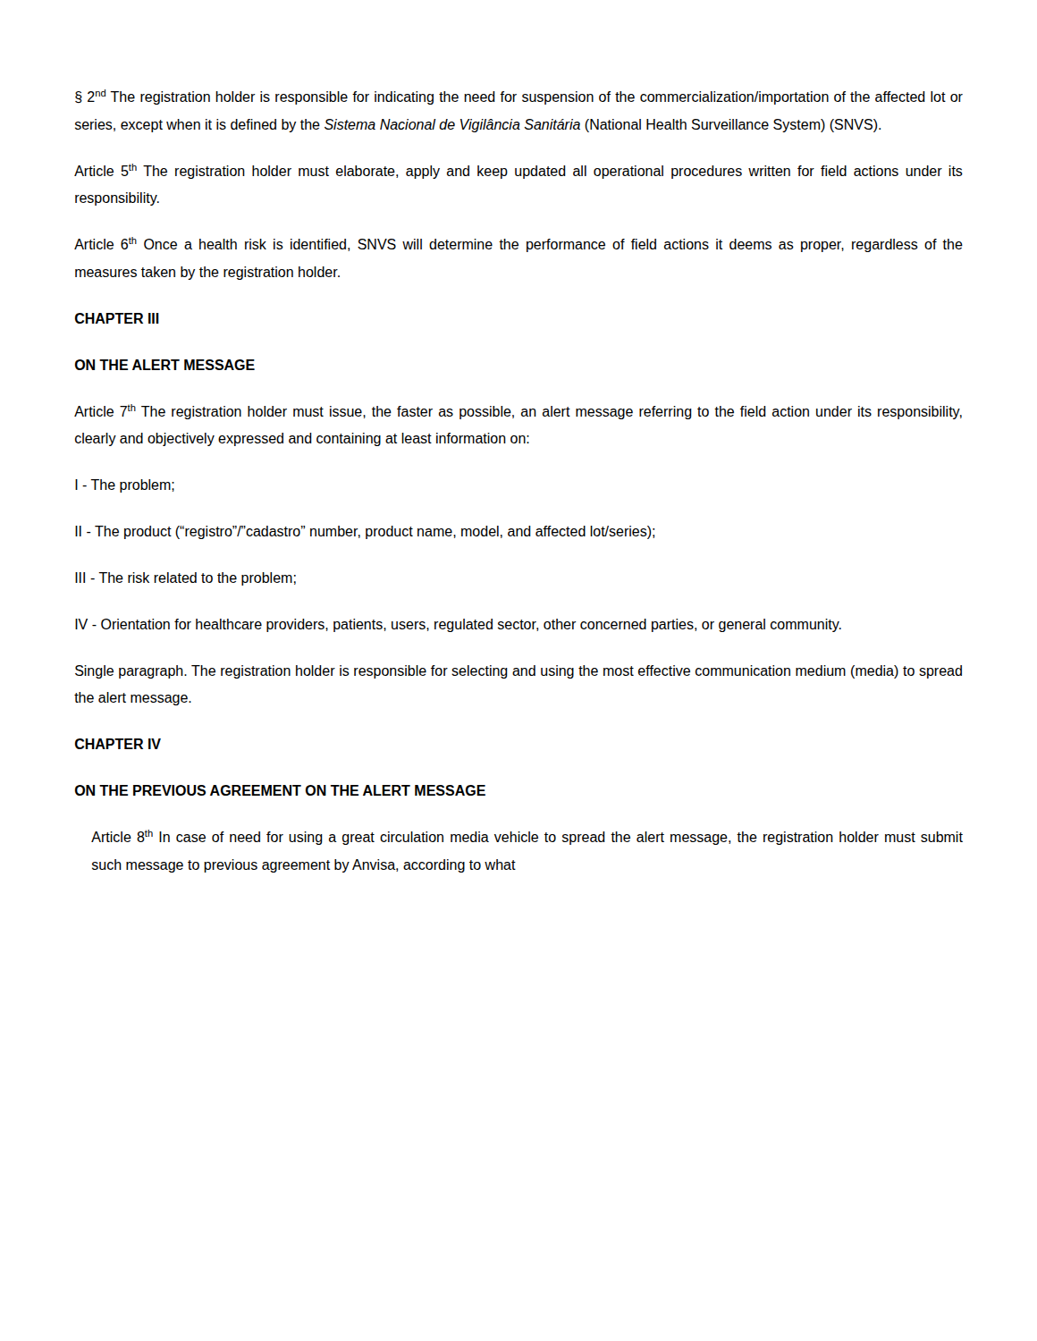§ 2nd The registration holder is responsible for indicating the need for suspension of the commercialization/importation of the affected lot or series, except when it is defined by the Sistema Nacional de Vigilância Sanitária (National Health Surveillance System) (SNVS).
Article 5th The registration holder must elaborate, apply and keep updated all operational procedures written for field actions under its responsibility.
Article 6th Once a health risk is identified, SNVS will determine the performance of field actions it deems as proper, regardless of the measures taken by the registration holder.
CHAPTER III
ON THE ALERT MESSAGE
Article 7th The registration holder must issue, the faster as possible, an alert message referring to the field action under its responsibility, clearly and objectively expressed and containing at least information on:
I - The problem;
II - The product (“registro”/”cadastro” number, product name, model, and affected lot/series);
III - The risk related to the problem;
IV - Orientation for healthcare providers, patients, users, regulated sector, other concerned parties, or general community.
Single paragraph. The registration holder is responsible for selecting and using the most effective communication medium (media) to spread the alert message.
CHAPTER IV
ON THE PREVIOUS AGREEMENT ON THE ALERT MESSAGE
Article 8th In case of need for using a great circulation media vehicle to spread the alert message, the registration holder must submit such message to previous agreement by Anvisa, according to what